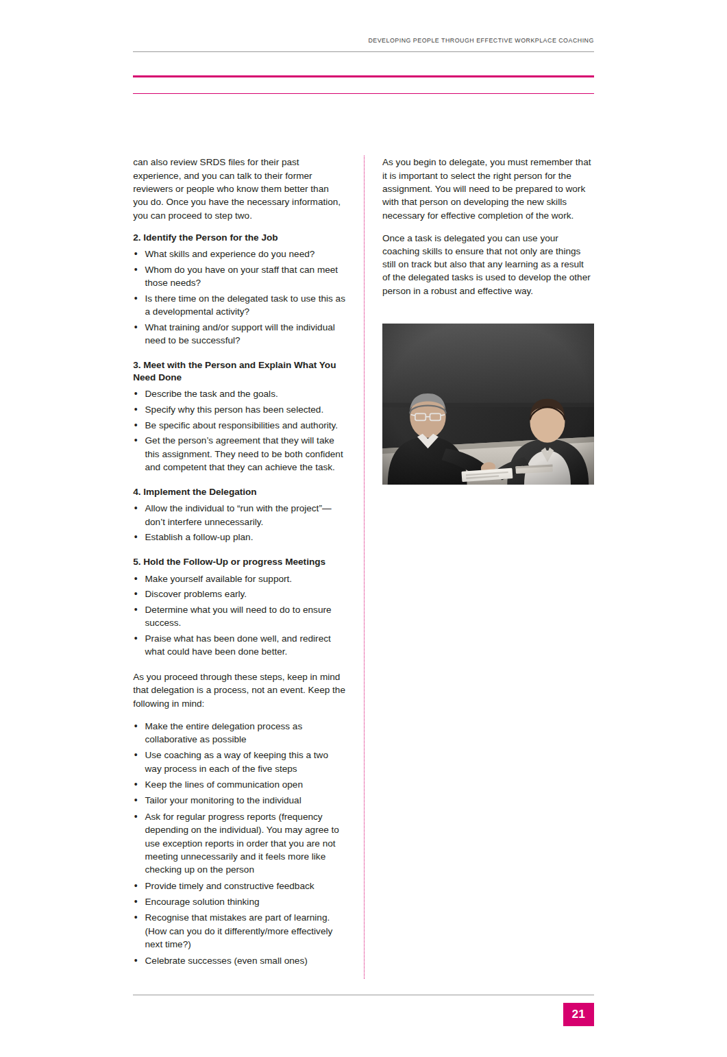Developing people through effective workplace coaching
can also review SRDS files for their past experience, and you can talk to their former reviewers or people who know them better than you do. Once you have the necessary information, you can proceed to step two.
2. Identify the Person for the Job
What skills and experience do you need?
Whom do you have on your staff that can meet those needs?
Is there time on the delegated task to use this as a developmental activity?
What training and/or support will the individual need to be successful?
3. Meet with the Person and Explain What You Need Done
Describe the task and the goals.
Specify why this person has been selected.
Be specific about responsibilities and authority.
Get the person’s agreement that they will take this assignment. They need to be both confident and competent that they can achieve the task.
4. Implement the Delegation
Allow the individual to “run with the project”—don’t interfere unnecessarily.
Establish a follow-up plan.
5. Hold the Follow-Up or progress Meetings
Make yourself available for support.
Discover problems early.
Determine what you will need to do to ensure success.
Praise what has been done well, and redirect what could have been done better.
As you proceed through these steps, keep in mind that delegation is a process, not an event. Keep the following in mind:
Make the entire delegation process as collaborative as possible
Use coaching as a way of keeping this a two way process in each of the five steps
Keep the lines of communication open
Tailor your monitoring to the individual
Ask for regular progress reports (frequency depending on the individual). You may agree to use exception reports in order that you are not meeting unnecessarily and it feels more like checking up on the person
Provide timely and constructive feedback
Encourage solution thinking
Recognise that mistakes are part of learning. (How can you do it differently/more effectively next time?)
Celebrate successes (even small ones)
As you begin to delegate, you must remember that it is important to select the right person for the assignment. You will need to be prepared to work with that person on developing the new skills necessary for effective completion of the work.
Once a task is delegated you can use your coaching skills to ensure that not only are things still on track but also that any learning as a result of the delegated tasks is used to develop the other person in a robust and effective way.
21